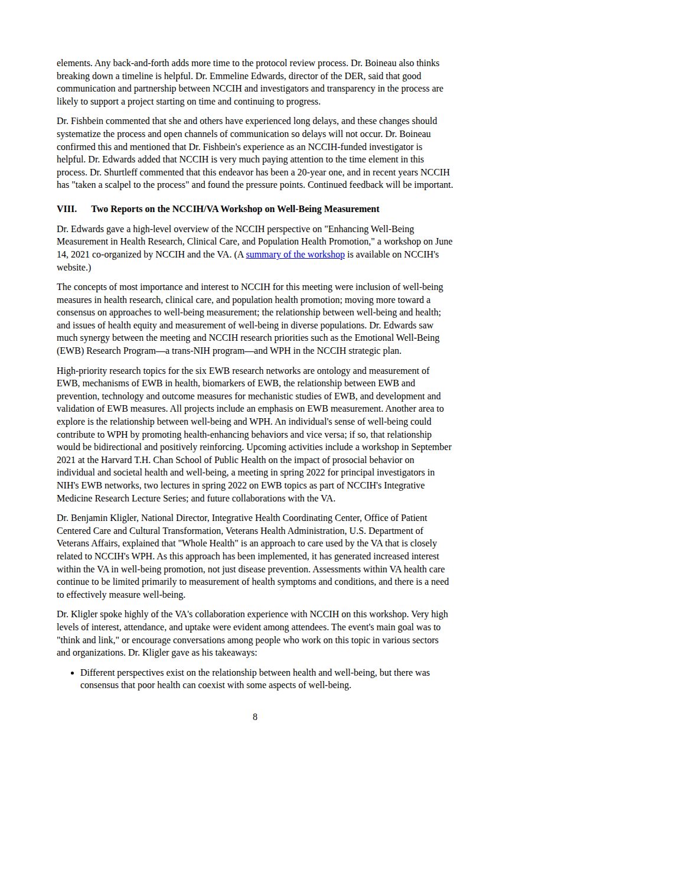elements. Any back-and-forth adds more time to the protocol review process. Dr. Boineau also thinks breaking down a timeline is helpful. Dr. Emmeline Edwards, director of the DER, said that good communication and partnership between NCCIH and investigators and transparency in the process are likely to support a project starting on time and continuing to progress.
Dr. Fishbein commented that she and others have experienced long delays, and these changes should systematize the process and open channels of communication so delays will not occur. Dr. Boineau confirmed this and mentioned that Dr. Fishbein's experience as an NCCIH-funded investigator is helpful. Dr. Edwards added that NCCIH is very much paying attention to the time element in this process. Dr. Shurtleff commented that this endeavor has been a 20-year one, and in recent years NCCIH has "taken a scalpel to the process" and found the pressure points. Continued feedback will be important.
VIII. Two Reports on the NCCIH/VA Workshop on Well-Being Measurement
Dr. Edwards gave a high-level overview of the NCCIH perspective on "Enhancing Well-Being Measurement in Health Research, Clinical Care, and Population Health Promotion," a workshop on June 14, 2021 co-organized by NCCIH and the VA. (A summary of the workshop is available on NCCIH's website.)
The concepts of most importance and interest to NCCIH for this meeting were inclusion of well-being measures in health research, clinical care, and population health promotion; moving more toward a consensus on approaches to well-being measurement; the relationship between well-being and health; and issues of health equity and measurement of well-being in diverse populations. Dr. Edwards saw much synergy between the meeting and NCCIH research priorities such as the Emotional Well-Being (EWB) Research Program—a trans-NIH program—and WPH in the NCCIH strategic plan.
High-priority research topics for the six EWB research networks are ontology and measurement of EWB, mechanisms of EWB in health, biomarkers of EWB, the relationship between EWB and prevention, technology and outcome measures for mechanistic studies of EWB, and development and validation of EWB measures. All projects include an emphasis on EWB measurement. Another area to explore is the relationship between well-being and WPH. An individual's sense of well-being could contribute to WPH by promoting health-enhancing behaviors and vice versa; if so, that relationship would be bidirectional and positively reinforcing. Upcoming activities include a workshop in September 2021 at the Harvard T.H. Chan School of Public Health on the impact of prosocial behavior on individual and societal health and well-being, a meeting in spring 2022 for principal investigators in NIH's EWB networks, two lectures in spring 2022 on EWB topics as part of NCCIH's Integrative Medicine Research Lecture Series; and future collaborations with the VA.
Dr. Benjamin Kligler, National Director, Integrative Health Coordinating Center, Office of Patient Centered Care and Cultural Transformation, Veterans Health Administration, U.S. Department of Veterans Affairs, explained that "Whole Health" is an approach to care used by the VA that is closely related to NCCIH's WPH. As this approach has been implemented, it has generated increased interest within the VA in well-being promotion, not just disease prevention. Assessments within VA health care continue to be limited primarily to measurement of health symptoms and conditions, and there is a need to effectively measure well-being.
Dr. Kligler spoke highly of the VA's collaboration experience with NCCIH on this workshop. Very high levels of interest, attendance, and uptake were evident among attendees. The event's main goal was to "think and link," or encourage conversations among people who work on this topic in various sectors and organizations. Dr. Kligler gave as his takeaways:
Different perspectives exist on the relationship between health and well-being, but there was consensus that poor health can coexist with some aspects of well-being.
8